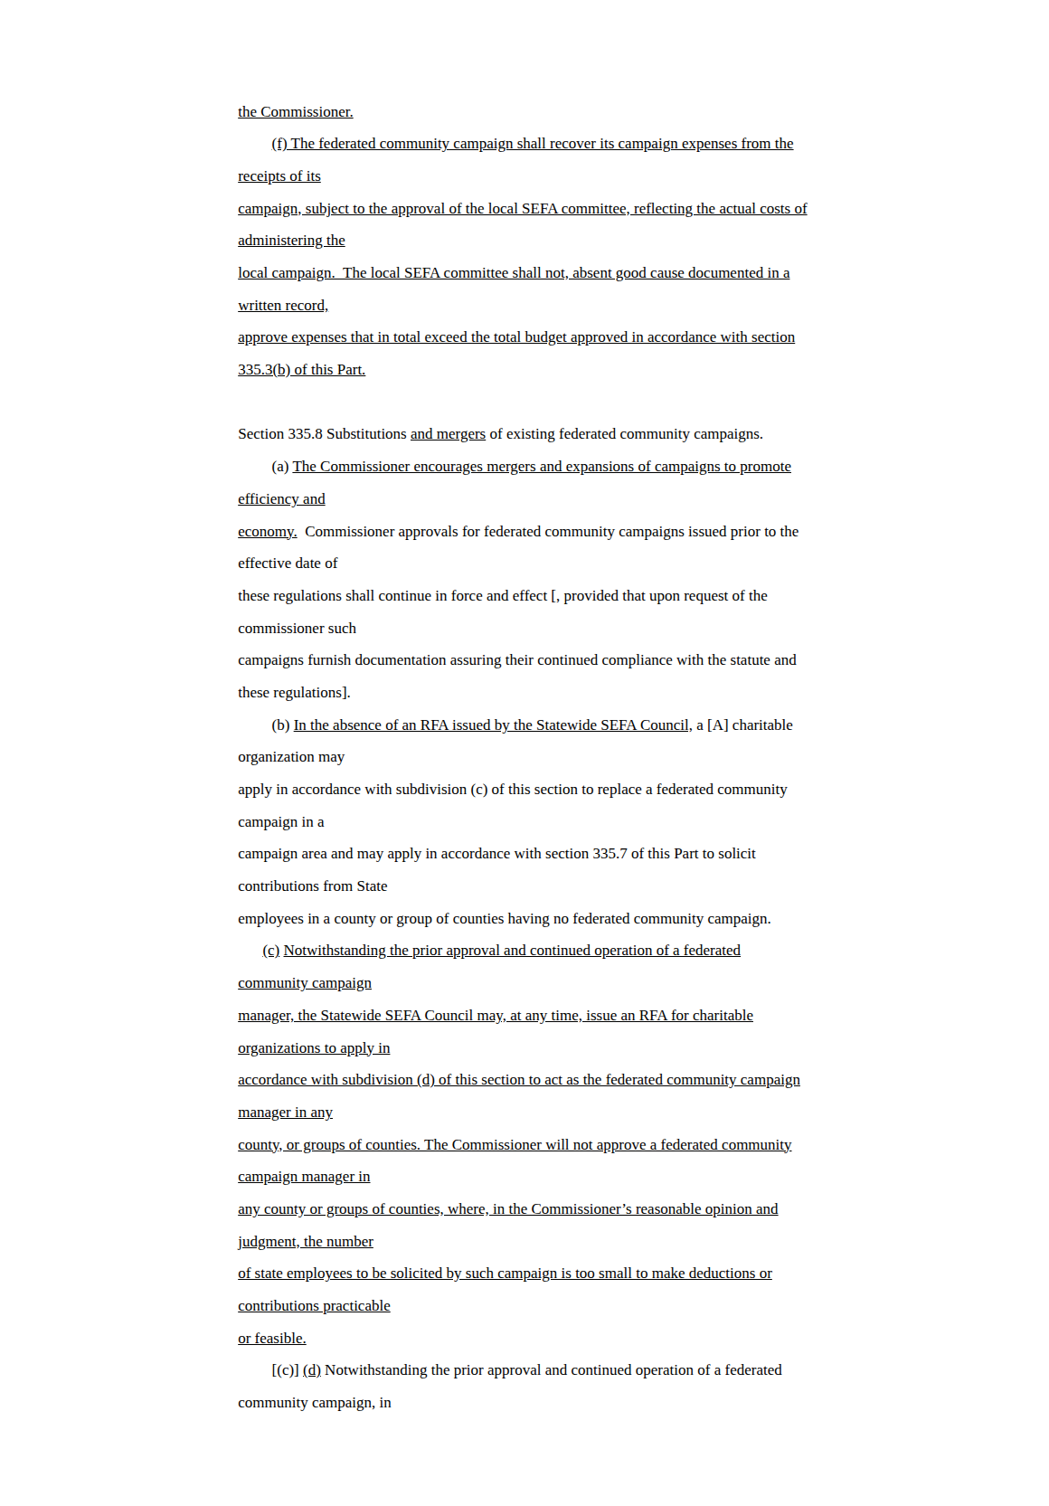the Commissioner.
(f) The federated community campaign shall recover its campaign expenses from the receipts of its
campaign, subject to the approval of the local SEFA committee, reflecting the actual costs of administering the
local campaign. The local SEFA committee shall not, absent good cause documented in a written record,
approve expenses that in total exceed the total budget approved in accordance with section 335.3(b) of this Part.
Section 335.8 Substitutions and mergers of existing federated community campaigns.
(a) The Commissioner encourages mergers and expansions of campaigns to promote efficiency and
economy. Commissioner approvals for federated community campaigns issued prior to the effective date of
these regulations shall continue in force and effect [, provided that upon request of the commissioner such
campaigns furnish documentation assuring their continued compliance with the statute and these regulations].
(b) In the absence of an RFA issued by the Statewide SEFA Council, a [A] charitable organization may
apply in accordance with subdivision (c) of this section to replace a federated community campaign in a
campaign area and may apply in accordance with section 335.7 of this Part to solicit contributions from State
employees in a county or group of counties having no federated community campaign.
(c) Notwithstanding the prior approval and continued operation of a federated community campaign
manager, the Statewide SEFA Council may, at any time, issue an RFA for charitable organizations to apply in
accordance with subdivision (d) of this section to act as the federated community campaign manager in any
county, or groups of counties. The Commissioner will not approve a federated community campaign manager in
any county or groups of counties, where, in the Commissioner’s reasonable opinion and judgment, the number
of state employees to be solicited by such campaign is too small to make deductions or contributions practicable
or feasible.
[(c)] (d) Notwithstanding the prior approval and continued operation of a federated community campaign, in